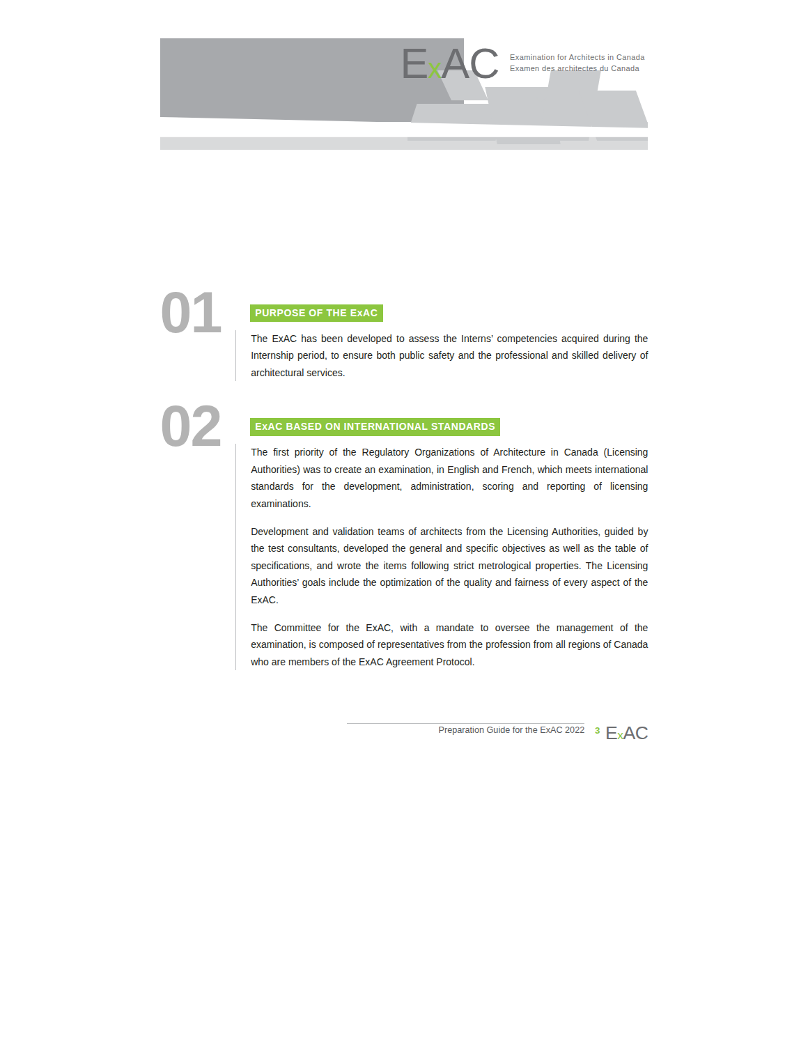ExAC Examination for Architects in Canada
Examen des architectes du Canada
01
Purpose of the ExAC
The ExAC has been developed to assess the Interns’ competencies acquired during the Internship period, to ensure both public safety and the professional and skilled delivery of architectural services.
02
ExAC based on international standards
The first priority of the Regulatory Organizations of Architecture in Canada (Licensing Authorities) was to create an examination, in English and French, which meets international standards for the development, administration, scoring and reporting of licensing examinations.
Development and validation teams of architects from the Licensing Authorities, guided by the test consultants, developed the general and specific objectives as well as the table of specifications, and wrote the items following strict metrological properties. The Licensing Authorities’ goals include the optimization of the quality and fairness of every aspect of the ExAC.
The Committee for the ExAC, with a mandate to oversee the management of the examination, is composed of representatives from the profession from all regions of Canada who are members of the ExAC Agreement Protocol.
Preparation Guide for the ExAC 2022
3
Ex AC